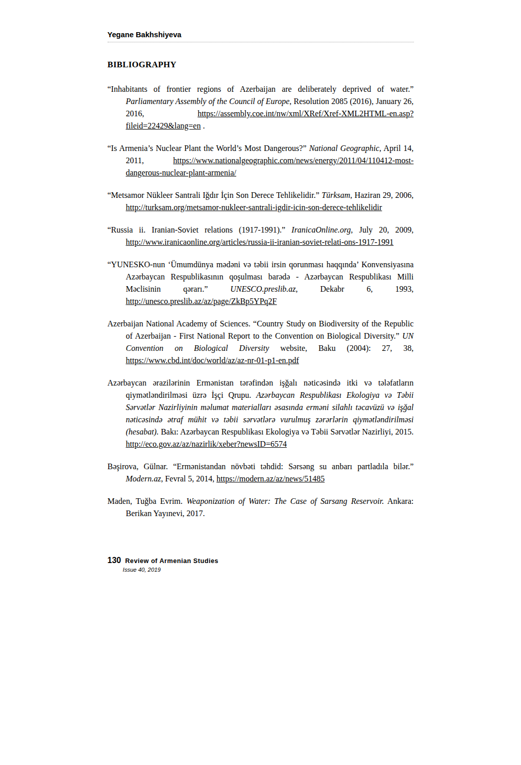Yegane Bakhshiyeva
BIBLIOGRAPHY
“Inhabitants of frontier regions of Azerbaijan are deliberately deprived of water.” Parliamentary Assembly of the Council of Europe, Resolution 2085 (2016), January 26, 2016, https://assembly.coe.int/nw/xml/XRef/Xref-XML2HTML-en.asp?fileid=22429&lang=en .
“Is Armenia’s Nuclear Plant the World’s Most Dangerous?” National Geographic, April 14, 2011, https://www.nationalgeographic.com/news/energy/2011/04/110412-most-dangerous-nuclear-plant-armenia/
“Metsamor Nükleer Santrali Iğdır İçin Son Derece Tehlikelidir.” Türksam, Haziran 29, 2006, http://turksam.org/metsamor-nukleer-santrali-igdir-icin-son-derece-tehlikelidir
“Russia ii. Iranian-Soviet relations (1917-1991).” IranicaOnline.org, July 20, 2009, http://www.iranicaonline.org/articles/russia-ii-iranian-soviet-relati-ons-1917-1991
“YUNESKO-nun ‘Ümumdünya mədəni və təbii irsin qorunması haqqında’ Konvensiyasına Azərbaycan Respublikasının qoşulması barədə - Azərbaycan Respublikası Milli Məclisinin qərarı.” UNESCO.preslib.az, Dekabr 6, 1993, http://unesco.preslib.az/az/page/ZkBp5YPq2F
Azerbaijan National Academy of Sciences. “Country Study on Biodiversity of the Republic of Azerbaijan - First National Report to the Convention on Biological Diversity.” UN Convention on Biological Diversity website, Baku (2004): 27, 38, https://www.cbd.int/doc/world/az/az-nr-01-p1-en.pdf
Azərbaycan ərazilərinin Ermənistan tərəfindən işğalı nəticəsində itki və tələfatların qiymətləndirilməsi üzrə İşçi Qrupu. Azərbaycan Respublikası Ekologiya və Təbii Sərvətlər Nazirliyinin məlumat materialları əsasında erməni silahlı təcavüzü və işğal nəticəsində ətraf mühit və təbii sərvətlərə vurulmuş zərərlərin qiymətləndirilməsi (hesabat). Bakı: Azərbaycan Respublikası Ekologiya və Təbii Sərvətlər Nazirliyi, 2015. http://eco.gov.az/az/nazirlik/xeber?newsID=6574
Bəşirova, Gülnar. “Ermənistandan növbəti təhdid: Sərsəng su anbarı partladıla bilər.” Modern.az, Fevral 5, 2014, https://modern.az/az/news/51485
Maden, Tuğba Evrim. Weaponization of Water: The Case of Sarsang Reservoir. Ankara: Berikan Yayınevi, 2017.
130 Review of Armenian Studies
Issue 40, 2019